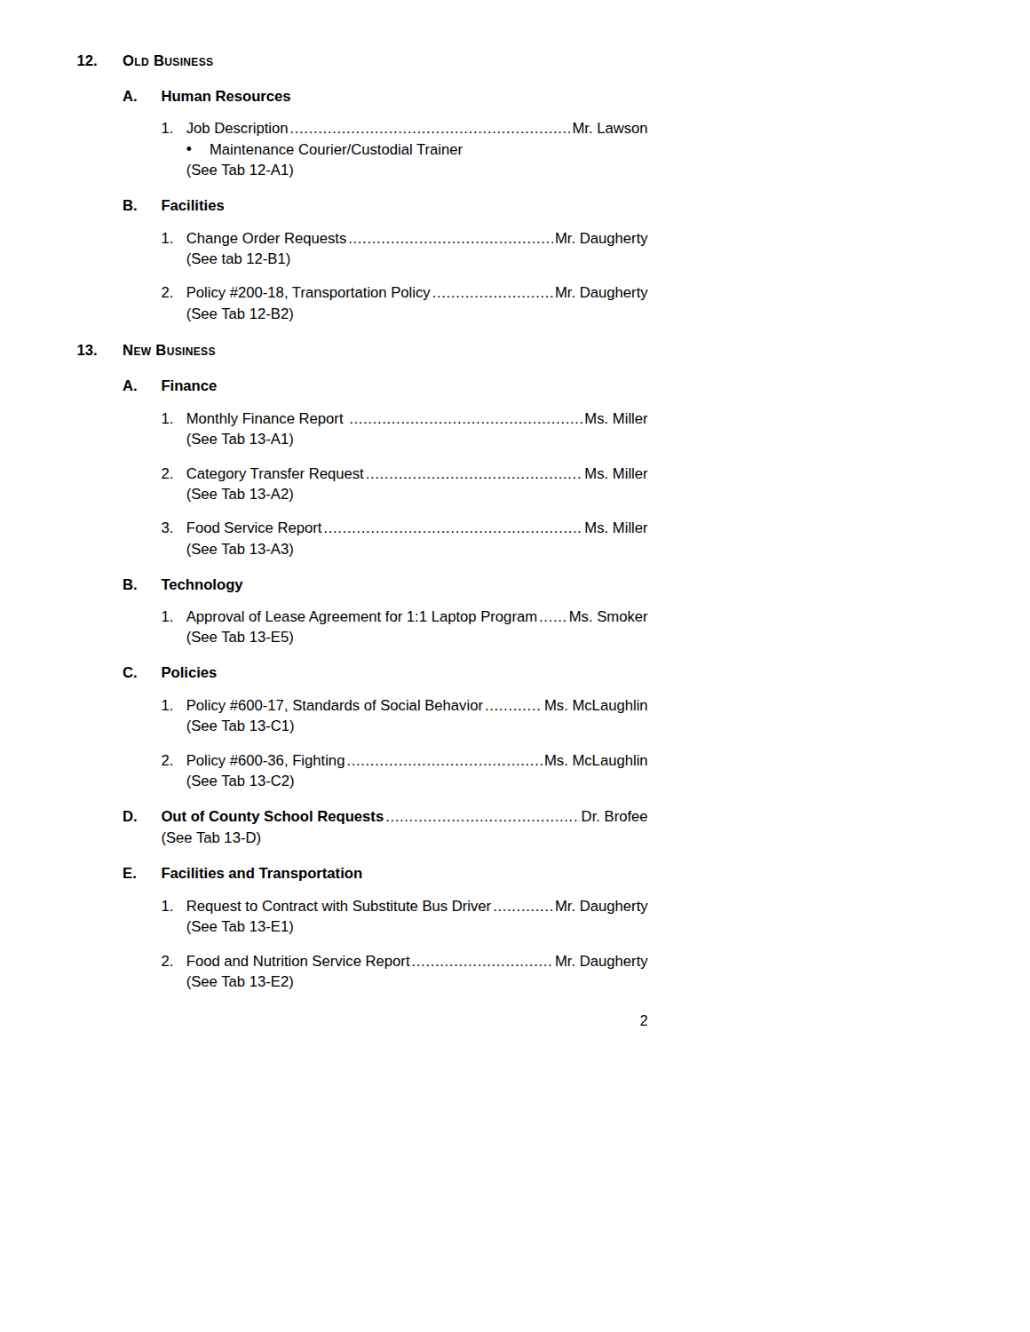12. Old Business
A. Human Resources
1. Job Description Mr. Lawson
•Maintenance Courier/Custodial Trainer
(See Tab 12-A1)
B. Facilities
1. Change Order Requests Mr. Daugherty
(See tab 12-B1)
2. Policy #200-18, Transportation Policy Mr. Daugherty
(See Tab 12-B2)
13. New Business
A. Finance
1. Monthly Finance Report Ms. Miller
(See Tab 13-A1)
2. Category Transfer Request Ms. Miller
(See Tab 13-A2)
3. Food Service Report Ms. Miller
(See Tab 13-A3)
B. Technology
1. Approval of Lease Agreement for 1:1 Laptop Program Ms. Smoker
(See Tab 13-E5)
C. Policies
1. Policy #600-17, Standards of Social Behavior Ms. McLaughlin
(See Tab 13-C1)
2. Policy #600-36, Fighting Ms. McLaughlin
(See Tab 13-C2)
D. Out of County School Requests Dr. Brofee
(See Tab 13-D)
E. Facilities and Transportation
1. Request to Contract with Substitute Bus Driver Mr. Daugherty
(See Tab 13-E1)
2. Food and Nutrition Service Report Mr. Daugherty
(See Tab 13-E2)
2